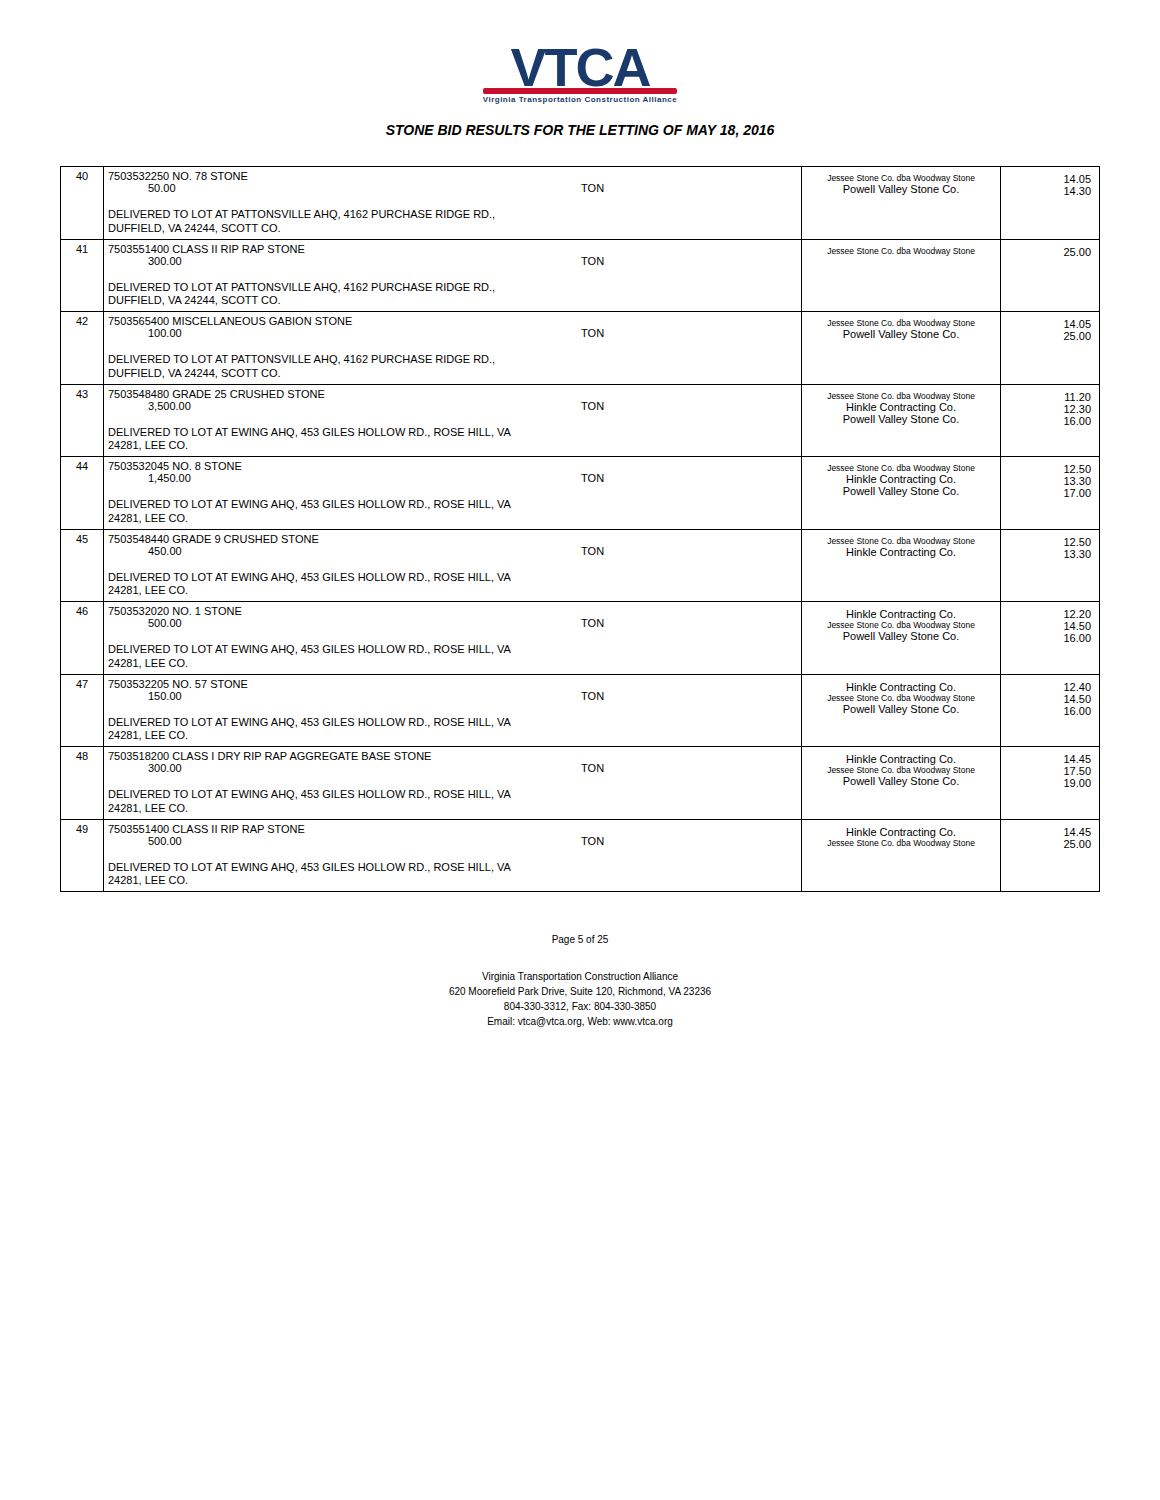VTCA
Virginia Transportation Construction Alliance
STONE BID RESULTS FOR THE LETTING OF MAY 18, 2016
| 40 | 7503532250 NO. 78 STONE 50.00 TON DELIVERED TO LOT AT PATTONSVILLE AHQ, 4162 PURCHASE RIDGE RD., DUFFIELD, VA 24244, SCOTT CO. | Jessee Stone Co. dba Woodway Stone Powell Valley Stone Co. | 14.05 14.30 |
| 41 | 7503551400 CLASS II RIP RAP STONE 300.00 TON DELIVERED TO LOT AT PATTONSVILLE AHQ, 4162 PURCHASE RIDGE RD., DUFFIELD, VA 24244, SCOTT CO. | Jessee Stone Co. dba Woodway Stone | 25.00 |
| 42 | 7503565400 MISCELLANEOUS GABION STONE 100.00 TON DELIVERED TO LOT AT PATTONSVILLE AHQ, 4162 PURCHASE RIDGE RD., DUFFIELD, VA 24244, SCOTT CO. | Jessee Stone Co. dba Woodway Stone Powell Valley Stone Co. | 14.05 25.00 |
| 43 | 7503548480 GRADE 25 CRUSHED STONE 3,500.00 TON DELIVERED TO LOT AT EWING AHQ, 453 GILES HOLLOW RD., ROSE HILL, VA 24281, LEE CO. | Jessee Stone Co. dba Woodway Stone Hinkle Contracting Co. Powell Valley Stone Co. | 11.20 12.30 16.00 |
| 44 | 7503532045 NO. 8 STONE 1,450.00 TON DELIVERED TO LOT AT EWING AHQ, 453 GILES HOLLOW RD., ROSE HILL, VA 24281, LEE CO. | Jessee Stone Co. dba Woodway Stone Hinkle Contracting Co. Powell Valley Stone Co. | 12.50 13.30 17.00 |
| 45 | 7503548440 GRADE 9 CRUSHED STONE 450.00 TON DELIVERED TO LOT AT EWING AHQ, 453 GILES HOLLOW RD., ROSE HILL, VA 24281, LEE CO. | Jessee Stone Co. dba Woodway Stone Hinkle Contracting Co. | 12.50 13.30 |
| 46 | 7503532020 NO. 1 STONE 500.00 TON DELIVERED TO LOT AT EWING AHQ, 453 GILES HOLLOW RD., ROSE HILL, VA 24281, LEE CO. | Hinkle Contracting Co. Jessee Stone Co. dba Woodway Stone Powell Valley Stone Co. | 12.20 14.50 16.00 |
| 47 | 7503532205 NO. 57 STONE 150.00 TON DELIVERED TO LOT AT EWING AHQ, 453 GILES HOLLOW RD., ROSE HILL, VA 24281, LEE CO. | Hinkle Contracting Co. Jessee Stone Co. dba Woodway Stone Powell Valley Stone Co. | 12.40 14.50 16.00 |
| 48 | 7503518200 CLASS I DRY RIP RAP AGGREGATE BASE STONE 300.00 TON DELIVERED TO LOT AT EWING AHQ, 453 GILES HOLLOW RD., ROSE HILL, VA 24281, LEE CO. | Hinkle Contracting Co. Jessee Stone Co. dba Woodway Stone Powell Valley Stone Co. | 14.45 17.50 19.00 |
| 49 | 7503551400 CLASS II RIP RAP STONE 500.00 TON DELIVERED TO LOT AT EWING AHQ, 453 GILES HOLLOW RD., ROSE HILL, VA 24281, LEE CO. | Hinkle Contracting Co. Jessee Stone Co. dba Woodway Stone | 14.45 25.00 |
Page 5 of 25
Virginia Transportation Construction Alliance
620 Moorefield Park Drive, Suite 120, Richmond, VA 23236
804-330-3312, Fax: 804-330-3850
Email: vtca@vtca.org, Web: www.vtca.org